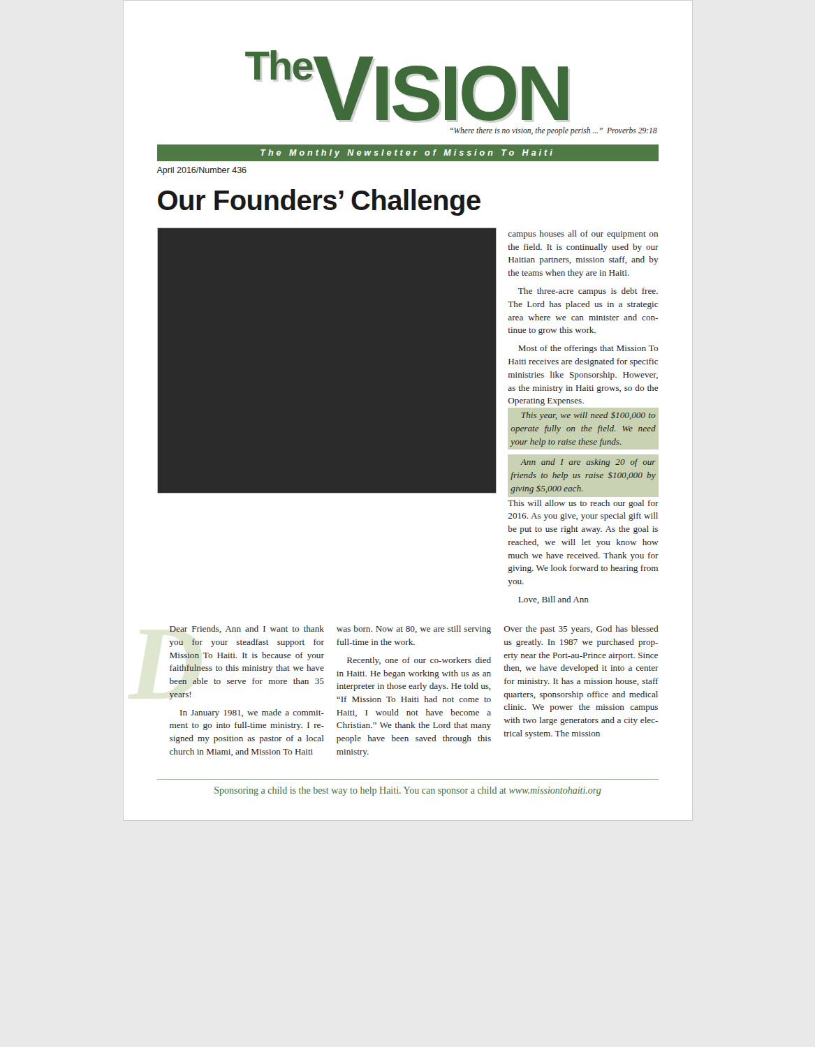The VISION
“Where there is no vision, the people perish ...” Proverbs 29:18
The Monthly Newsletter of Mission To Haiti
April 2016/Number 436
Our Founders’ Challenge
campus houses all of our equipment on the field. It is continually used by our Haitian partners, mission staff, and by the teams when they are in Haiti.
The three-acre campus is debt free. The Lord has placed us in a strategic area where we can minister and continue to grow this work.
Most of the offerings that Mission To Haiti receives are designated for specific ministries like Sponsorship. However, as the ministry in Haiti grows, so do the Operating Expenses. This year, we will need $100,000 to operate fully on the field. We need your help to raise these funds.
Ann and I are asking 20 of our friends to help us raise $100,000 by giving $5,000 each. This will allow us to reach our goal for 2016. As you give, your special gift will be put to use right away. As the goal is reached, we will let you know how much we have received. Thank you for giving. We look forward to hearing from you.
Love, Bill and Ann
D
Dear Friends, Ann and I want to thank you for your steadfast support for Mission To Haiti. It is because of your faithfulness to this ministry that we have been able to serve for more than 35 years!
In January 1981, we made a commitment to go into full-time ministry. I resigned my position as pastor of a local church in Miami, and Mission To Haiti
was born. Now at 80, we are still serving full-time in the work.
Recently, one of our co-workers died in Haiti. He began working with us as an interpreter in those early days. He told us, “If Mission To Haiti had not come to Haiti, I would not have become a Christian.” We thank the Lord that many people have been saved through this ministry.
Over the past 35 years, God has blessed us greatly. In 1987 we purchased property near the Port-au-Prince airport. Since then, we have developed it into a center for ministry. It has a mission house, staff quarters, sponsorship office and medical clinic. We power the mission campus with two large generators and a city electrical system. The mission
Sponsoring a child is the best way to help Haiti. You can sponsor a child at www.missiontohaiti.org